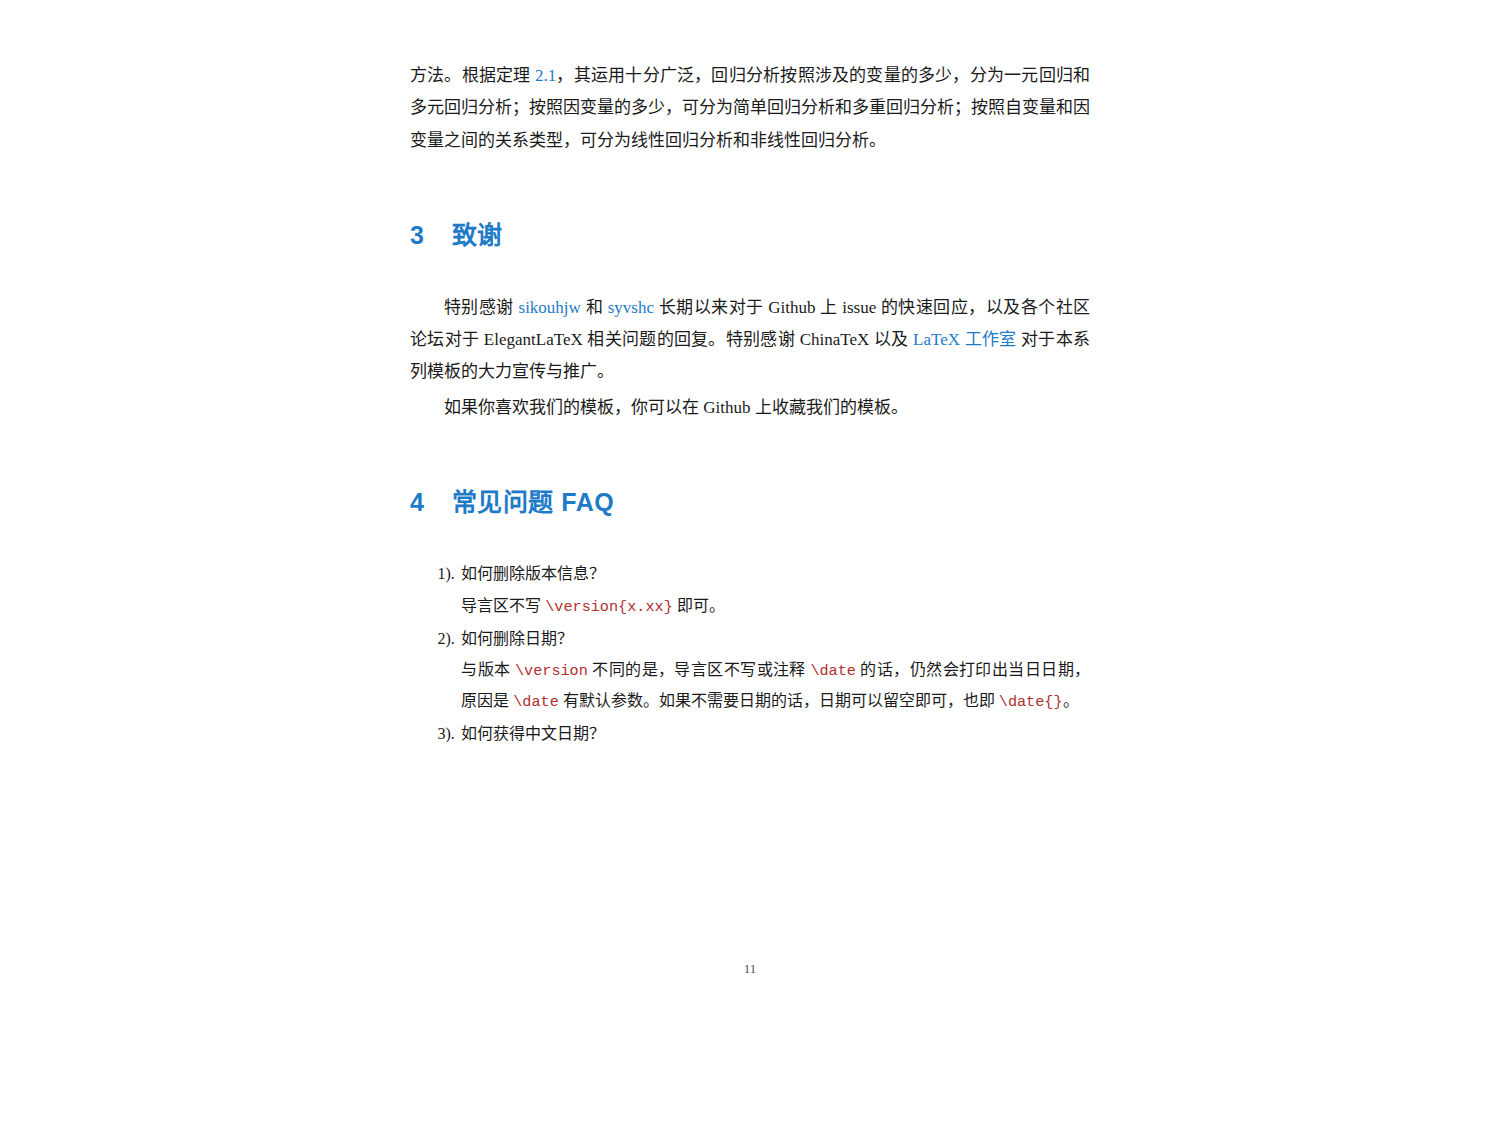方法。根据定理 2.1，其运用十分广泛，回归分析按照涉及的变量的多少，分为一元回归和多元回归分析；按照因变量的多少，可分为简单回归分析和多重回归分析；按照自变量和因变量之间的关系类型，可分为线性回归分析和非线性回归分析。
3致谢
特别感谢 sikouhjw 和 syvshc 长期以来对于 Github 上 issue 的快速回应，以及各个社区论坛对于 ElegantLaTeX 相关问题的回复。特别感谢 ChinaTeX 以及 LaTeX 工作室 对于本系列模板的大力宣传与推广。
如果你喜欢我们的模板，你可以在 Github 上收藏我们的模板。
4常见问题 FAQ
1).
如何删除版本信息？
导言区不写 \version{x.xx} 即可。
2).
如何删除日期？
与版本 \version 不同的是，导言区不写或注释 \date 的话，仍然会打印出当日日期，原因是 \date 有默认参数。如果不需要日期的话，日期可以留空即可，也即 \date{}。
3).
如何获得中文日期？
11